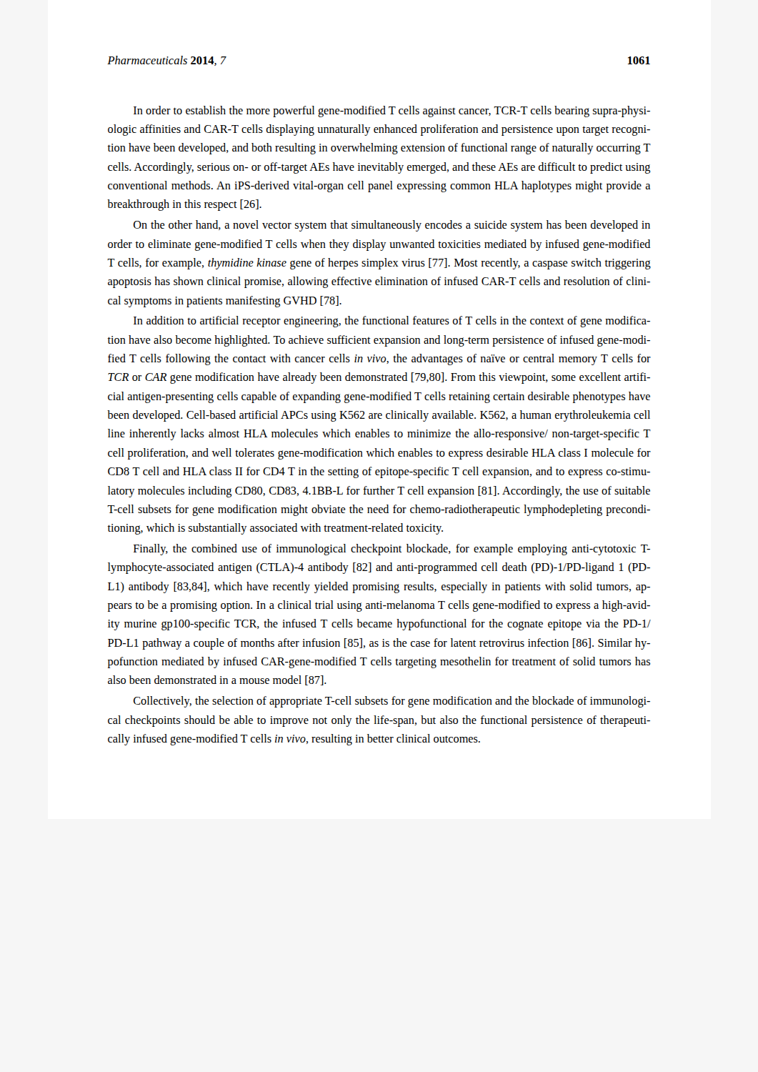Pharmaceuticals 2014, 7 1061
In order to establish the more powerful gene-modified T cells against cancer, TCR-T cells bearing supra-physiologic affinities and CAR-T cells displaying unnaturally enhanced proliferation and persistence upon target recognition have been developed, and both resulting in overwhelming extension of functional range of naturally occurring T cells. Accordingly, serious on- or off-target AEs have inevitably emerged, and these AEs are difficult to predict using conventional methods. An iPS-derived vital-organ cell panel expressing common HLA haplotypes might provide a breakthrough in this respect [26].
On the other hand, a novel vector system that simultaneously encodes a suicide system has been developed in order to eliminate gene-modified T cells when they display unwanted toxicities mediated by infused gene-modified T cells, for example, thymidine kinase gene of herpes simplex virus [77]. Most recently, a caspase switch triggering apoptosis has shown clinical promise, allowing effective elimination of infused CAR-T cells and resolution of clinical symptoms in patients manifesting GVHD [78].
In addition to artificial receptor engineering, the functional features of T cells in the context of gene modification have also become highlighted. To achieve sufficient expansion and long-term persistence of infused gene-modified T cells following the contact with cancer cells in vivo, the advantages of naïve or central memory T cells for TCR or CAR gene modification have already been demonstrated [79,80]. From this viewpoint, some excellent artificial antigen-presenting cells capable of expanding gene-modified T cells retaining certain desirable phenotypes have been developed. Cell-based artificial APCs using K562 are clinically available. K562, a human erythroleukemia cell line inherently lacks almost HLA molecules which enables to minimize the allo-responsive/ non-target-specific T cell proliferation, and well tolerates gene-modification which enables to express desirable HLA class I molecule for CD8 T cell and HLA class II for CD4 T in the setting of epitope-specific T cell expansion, and to express co-stimulatory molecules including CD80, CD83, 4.1BB-L for further T cell expansion [81]. Accordingly, the use of suitable T-cell subsets for gene modification might obviate the need for chemo-radiotherapeutic lymphodepleting preconditioning, which is substantially associated with treatment-related toxicity.
Finally, the combined use of immunological checkpoint blockade, for example employing anti-cytotoxic T-lymphocyte-associated antigen (CTLA)-4 antibody [82] and anti-programmed cell death (PD)-1/PD-ligand 1 (PD-L1) antibody [83,84], which have recently yielded promising results, especially in patients with solid tumors, appears to be a promising option. In a clinical trial using anti-melanoma T cells gene-modified to express a high-avidity murine gp100-specific TCR, the infused T cells became hypofunctional for the cognate epitope via the PD-1/ PD-L1 pathway a couple of months after infusion [85], as is the case for latent retrovirus infection [86]. Similar hypofunction mediated by infused CAR-gene-modified T cells targeting mesothelin for treatment of solid tumors has also been demonstrated in a mouse model [87].
Collectively, the selection of appropriate T-cell subsets for gene modification and the blockade of immunological checkpoints should be able to improve not only the life-span, but also the functional persistence of therapeutically infused gene-modified T cells in vivo, resulting in better clinical outcomes.